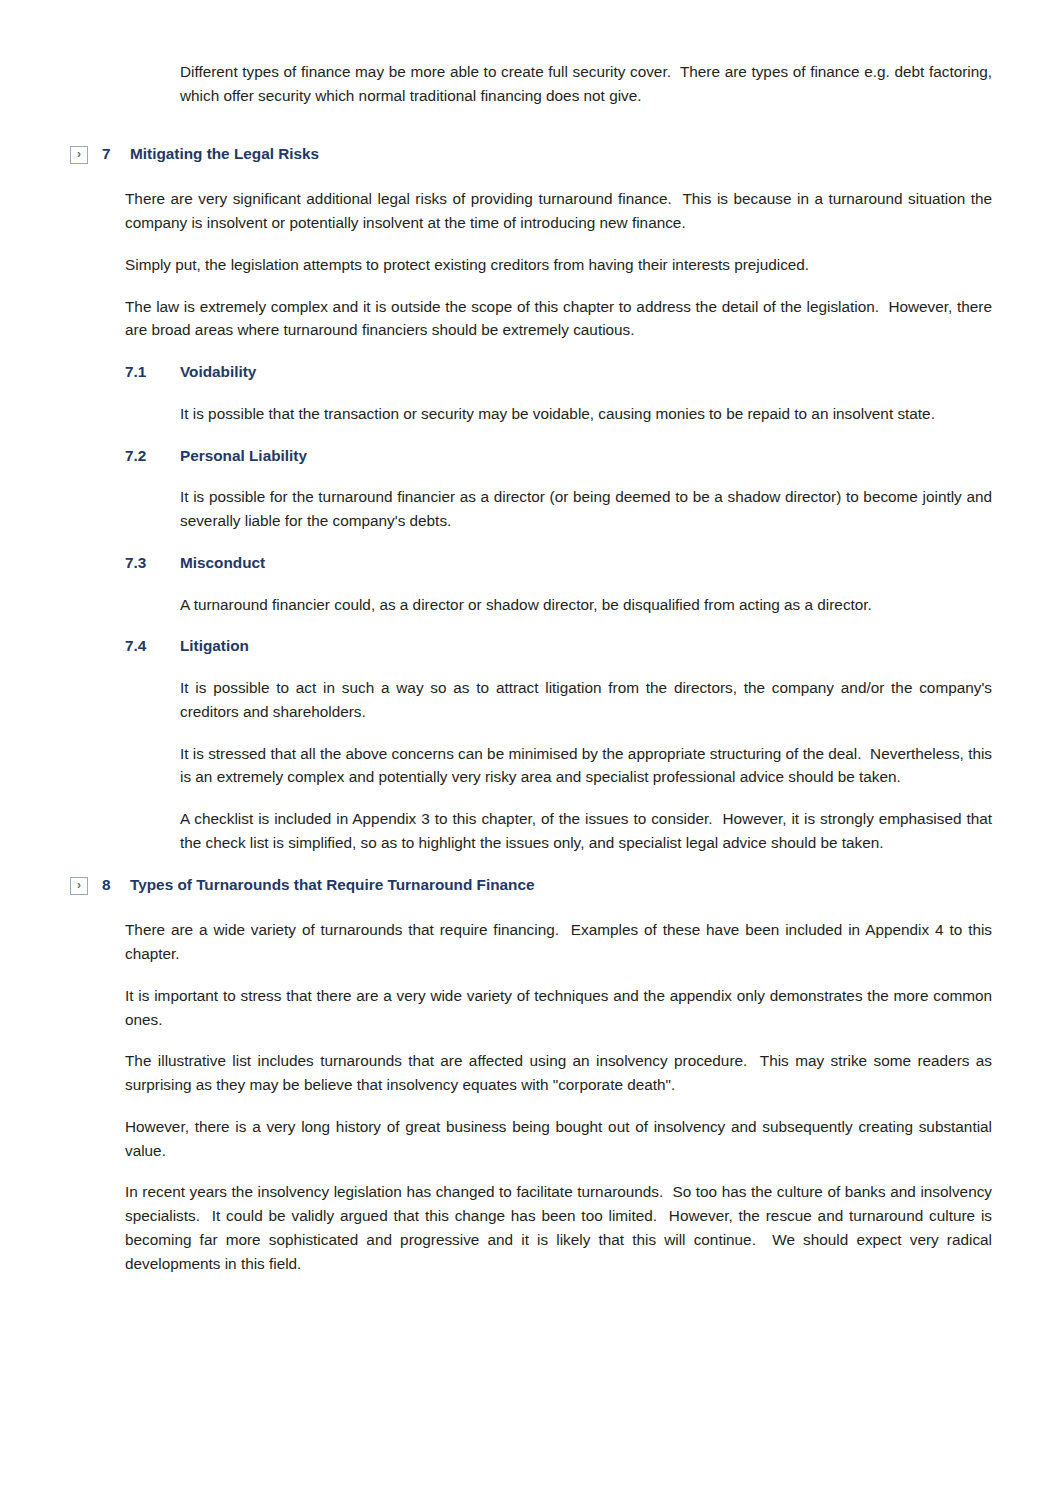Different types of finance may be more able to create full security cover. There are types of finance e.g. debt factoring, which offer security which normal traditional financing does not give.
›7 Mitigating the Legal Risks
There are very significant additional legal risks of providing turnaround finance. This is because in a turnaround situation the company is insolvent or potentially insolvent at the time of introducing new finance.
Simply put, the legislation attempts to protect existing creditors from having their interests prejudiced.
The law is extremely complex and it is outside the scope of this chapter to address the detail of the legislation. However, there are broad areas where turnaround financiers should be extremely cautious.
7.1 Voidability
It is possible that the transaction or security may be voidable, causing monies to be repaid to an insolvent state.
7.2 Personal Liability
It is possible for the turnaround financier as a director (or being deemed to be a shadow director) to become jointly and severally liable for the company's debts.
7.3 Misconduct
A turnaround financier could, as a director or shadow director, be disqualified from acting as a director.
7.4 Litigation
It is possible to act in such a way so as to attract litigation from the directors, the company and/or the company's creditors and shareholders.
It is stressed that all the above concerns can be minimised by the appropriate structuring of the deal. Nevertheless, this is an extremely complex and potentially very risky area and specialist professional advice should be taken.
A checklist is included in Appendix 3 to this chapter, of the issues to consider. However, it is strongly emphasised that the check list is simplified, so as to highlight the issues only, and specialist legal advice should be taken.
›8 Types of Turnarounds that Require Turnaround Finance
There are a wide variety of turnarounds that require financing. Examples of these have been included in Appendix 4 to this chapter.
It is important to stress that there are a very wide variety of techniques and the appendix only demonstrates the more common ones.
The illustrative list includes turnarounds that are affected using an insolvency procedure. This may strike some readers as surprising as they may be believe that insolvency equates with "corporate death".
However, there is a very long history of great business being bought out of insolvency and subsequently creating substantial value.
In recent years the insolvency legislation has changed to facilitate turnarounds. So too has the culture of banks and insolvency specialists. It could be validly argued that this change has been too limited. However, the rescue and turnaround culture is becoming far more sophisticated and progressive and it is likely that this will continue. We should expect very radical developments in this field.